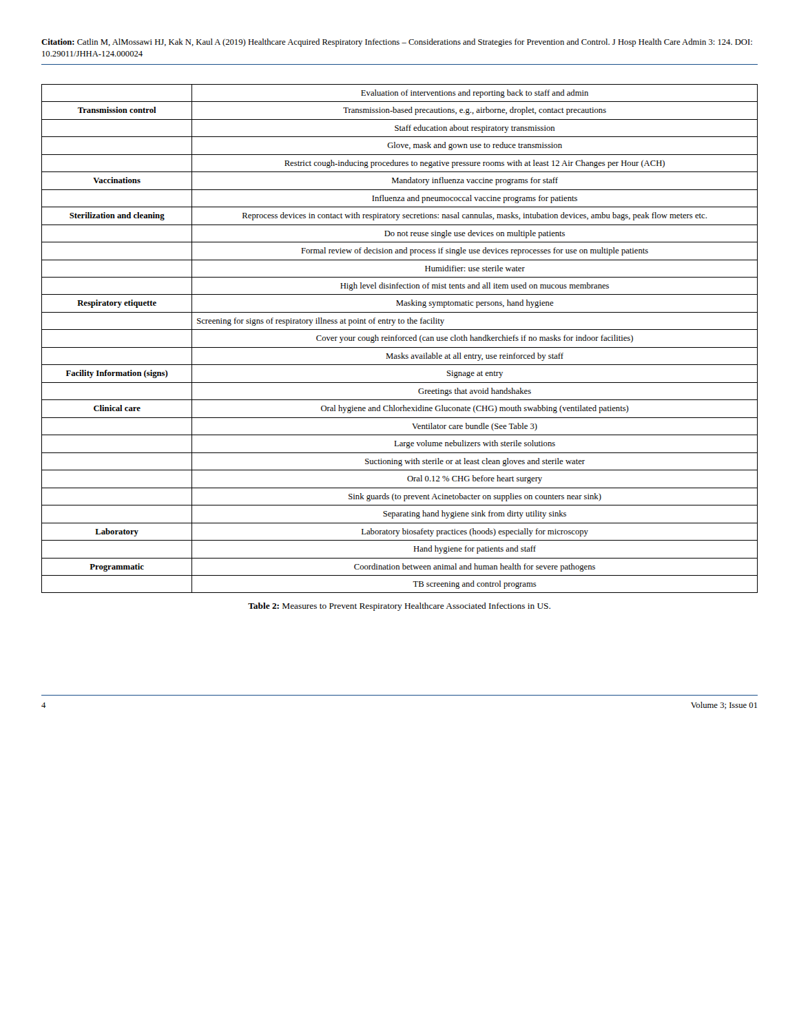Citation: Catlin M, AlMossawi HJ, Kak N, Kaul A (2019) Healthcare Acquired Respiratory Infections – Considerations and Strategies for Prevention and Control. J Hosp Health Care Admin 3: 124. DOI: 10.29011/JHHA-124.000024
| | Evaluation of interventions and reporting back to staff and admin |
| Transmission control | Transmission-based precautions, e.g., airborne, droplet, contact precautions |
| | Staff education about respiratory transmission |
| | Glove, mask and gown use to reduce transmission |
| | Restrict cough-inducing procedures to negative pressure rooms with at least 12 Air Changes per Hour (ACH) |
| Vaccinations | Mandatory influenza vaccine programs for staff |
| | Influenza and pneumococcal vaccine programs for patients |
| Sterilization and cleaning | Reprocess devices in contact with respiratory secretions: nasal cannulas, masks, intubation devices, ambu bags, peak flow meters etc. |
| | Do not reuse single use devices on multiple patients |
| | Formal review of decision and process if single use devices reprocesses for use on multiple patients |
| | Humidifier: use sterile water |
| | High level disinfection of mist tents and all item used on mucous membranes |
| Respiratory etiquette | Masking symptomatic persons, hand hygiene |
| | Screening for signs of respiratory illness at point of entry to the facility |
| | Cover your cough reinforced (can use cloth handkerchiefs if no masks for indoor facilities) |
| | Masks available at all entry, use reinforced by staff |
| Facility Information (signs) | Signage at entry |
| | Greetings that avoid handshakes |
| Clinical care | Oral hygiene and Chlorhexidine Gluconate (CHG) mouth swabbing (ventilated patients) |
| | Ventilator care bundle (See Table 3) |
| | Large volume nebulizers with sterile solutions |
| | Suctioning with sterile or at least clean gloves and sterile water |
| | Oral 0.12 % CHG before heart surgery |
| | Sink guards (to prevent Acinetobacter on supplies on counters near sink) |
| | Separating hand hygiene sink from dirty utility sinks |
| Laboratory | Laboratory biosafety practices (hoods) especially for microscopy |
| | Hand hygiene for patients and staff |
| Programmatic | Coordination between animal and human health for severe pathogens |
| | TB screening and control programs |
Table 2: Measures to Prevent Respiratory Healthcare Associated Infections in US.
4 Volume 3; Issue 01